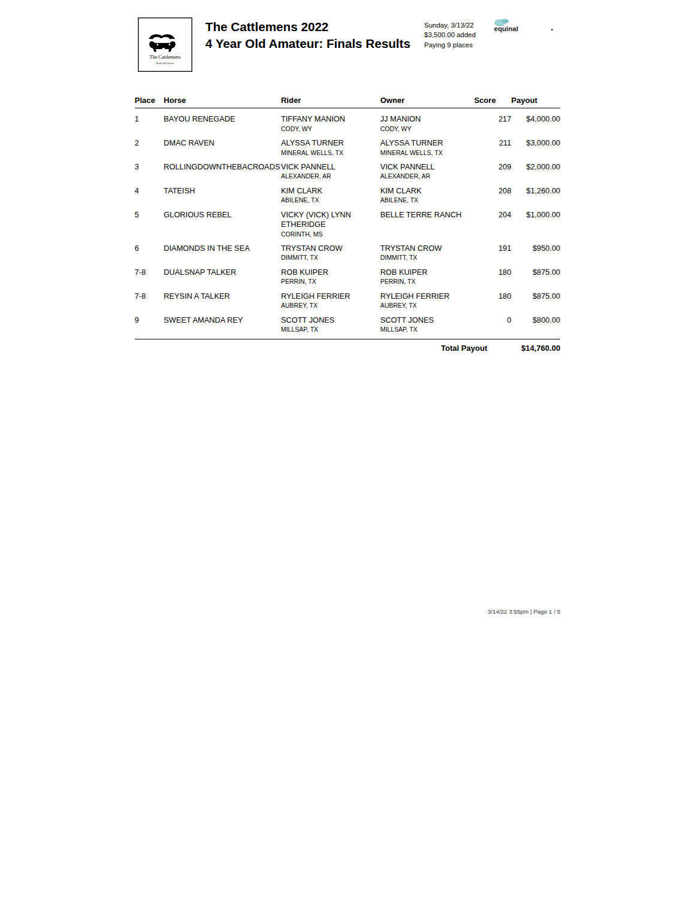The Cattlemens Derby & Classic
The Cattlemens 2022
4 Year Old Amateur: Finals Results
Sunday, 3/13/22
$3,500.00 added
Paying 9 places
equinal
| Place | Horse | Rider | Owner | Score | Payout |
| --- | --- | --- | --- | --- | --- |
| 1 | BAYOU RENEGADE | TIFFANY MANION CODY, WY | JJ MANION CODY, WY | 217 | $4,000.00 |
| 2 | DMAC RAVEN | ALYSSA TURNER MINERAL WELLS, TX | ALYSSA TURNER MINERAL WELLS, TX | 211 | $3,000.00 |
| 3 | ROLLINGDOWNTHEBACROADS | VICK PANNELL ALEXANDER, AR | VICK PANNELL ALEXANDER, AR | 209 | $2,000.00 |
| 4 | TATEISH | KIM CLARK ABILENE, TX | KIM CLARK ABILENE, TX | 208 | $1,260.00 |
| 5 | GLORIOUS REBEL | VICKY (VICK) LYNN ETHERIDGE CORINTH, MS | BELLE TERRE RANCH | 204 | $1,000.00 |
| 6 | DIAMONDS IN THE SEA | TRYSTAN CROW DIMMITT, TX | TRYSTAN CROW DIMMITT, TX | 191 | $950.00 |
| 7-8 | DUALSNAP TALKER | ROB KUIPER PERRIN, TX | ROB KUIPER PERRIN, TX | 180 | $875.00 |
| 7-8 | REYSIN A TALKER | RYLEIGH FERRIER AUBREY, TX | RYLEIGH FERRIER AUBREY, TX | 180 | $875.00 |
| 9 | SWEET AMANDA REY | SCOTT JONES MILLSAP, TX | SCOTT JONES MILLSAP, TX | 0 | $800.00 |
Total Payout $14,760.00
3/14/22 3:55pm | Page 1 / 5